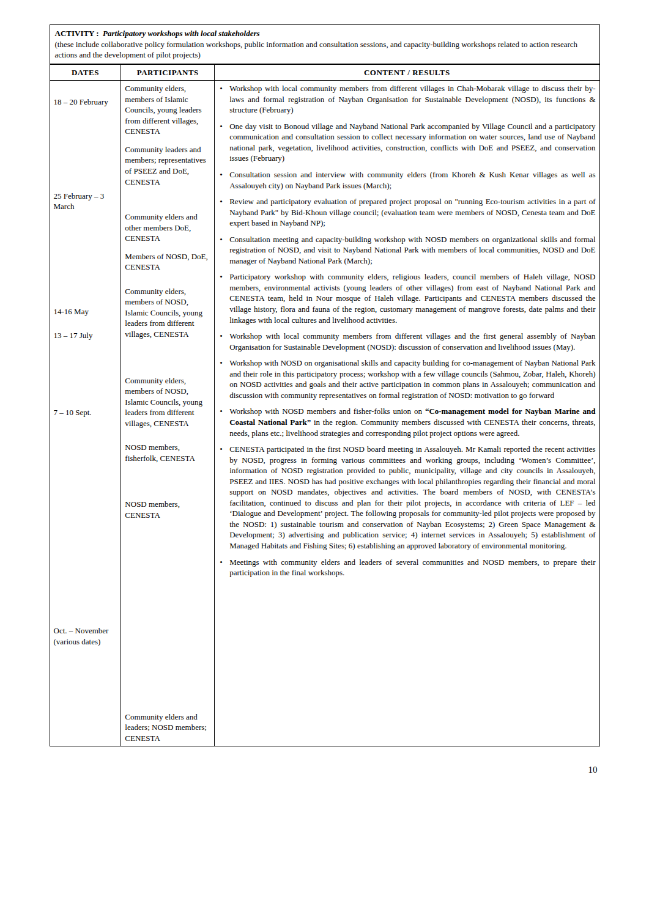ACTIVITY : Participatory workshops with local stakeholders
(these include collaborative policy formulation workshops, public information and consultation sessions, and capacity-building workshops related to action research actions and the development of pilot projects)
| DATES | PARTICIPANTS | CONTENT / RESULTS |
| 18 – 20 February 25 February – 3 March 14-16 May 13 – 17 July 7 – 10 Sept. Oct. – November (various dates) | Community elders, members of Islamic Councils, young leaders from different villages, CENESTA Community leaders and members; representatives of PSEEZ and DoE, CENESTA Community elders and other members DoE, CENESTA Members of NOSD, DoE, CENESTA Community elders, members of NOSD, Islamic Councils, young leaders from different villages, CENESTA Community elders, members of NOSD, Islamic Councils, young leaders from different villages, CENESTA NOSD members, fisherfolk, CENESTA NOSD members, CENESTA Community elders and leaders; NOSD members; CENESTA | Workshop with local community members from different villages in Chah-Mobarak village to discuss their by-laws and formal registration of Nayban Organisation for Sustainable Development (NOSD), its functions & structure (February) One day visit to Bonoud village and Nayband National Park accompanied by Village Council and a participatory communication and consultation session to collect necessary information on water sources, land use of Nayband national park, vegetation, livelihood activities, construction, conflicts with DoE and PSEEZ, and conservation issues (February) Consultation session and interview with community elders (from Khoreh & Kush Kenar villages as well as Assalouyeh city) on Nayband Park issues (March); Review and participatory evaluation of prepared project proposal on "running Eco-tourism activities in a part of Nayband Park" by Bid-Khoun village council; (evaluation team were members of NOSD, Cenesta team and DoE expert based in Nayband NP); Consultation meeting and capacity-building workshop with NOSD members on organizational skills and formal registration of NOSD, and visit to Nayband National Park with members of local communities, NOSD and DoE manager of Nayband National Park (March); Participatory workshop with community elders, religious leaders, council members of Haleh village, NOSD members, environmental activists (young leaders of other villages) from east of Nayband National Park and CENESTA team, held in Nour mosque of Haleh village. Participants and CENESTA members discussed the village history, flora and fauna of the region, customary management of mangrove forests, date palms and their linkages with local cultures and livelihood activities. Workshop with local community members from different villages and the first general assembly of Nayban Organisation for Sustainable Development (NOSD): discussion of conservation and livelihood issues (May). Workshop with NOSD on organisational skills and capacity building for co-management of Nayban National Park and their role in this participatory process; workshop with a few village councils (Sahmou, Zobar, Haleh, Khoreh) on NOSD activities and goals and their active participation in common plans in Assalouyeh; communication and discussion with community representatives on formal registration of NOSD: motivation to go forward Workshop with NOSD members and fisher-folks union on “Co-management model for Nayban Marine and Coastal National Park” in the region. Community members discussed with CENESTA their concerns, threats, needs, plans etc.; livelihood strategies and corresponding pilot project options were agreed. CENESTA participated in the first NOSD board meeting in Assalouyeh. Mr Kamali reported the recent activities by NOSD, progress in forming various committees and working groups, including ‘Women’s Committee’, information of NOSD registration provided to public, municipality, village and city councils in Assalouyeh, PSEEZ and IIES. NOSD has had positive exchanges with local philanthropies regarding their financial and moral support on NOSD mandates, objectives and activities. The board members of NOSD, with CENESTA’s facilitation, continued to discuss and plan for their pilot projects, in accordance with criteria of LEF – led ‘Dialogue and Development’ project. The following proposals for community-led pilot projects were proposed by the NOSD: 1) sustainable tourism and conservation of Nayban Ecosystems; 2) Green Space Management & Development; 3) advertising and publication service; 4) internet services in Assalouyeh; 5) establishment of Managed Habitats and Fishing Sites; 6) establishing an approved laboratory of environmental monitoring. Meetings with community elders and leaders of several communities and NOSD members, to prepare their participation in the final workshops. |
10